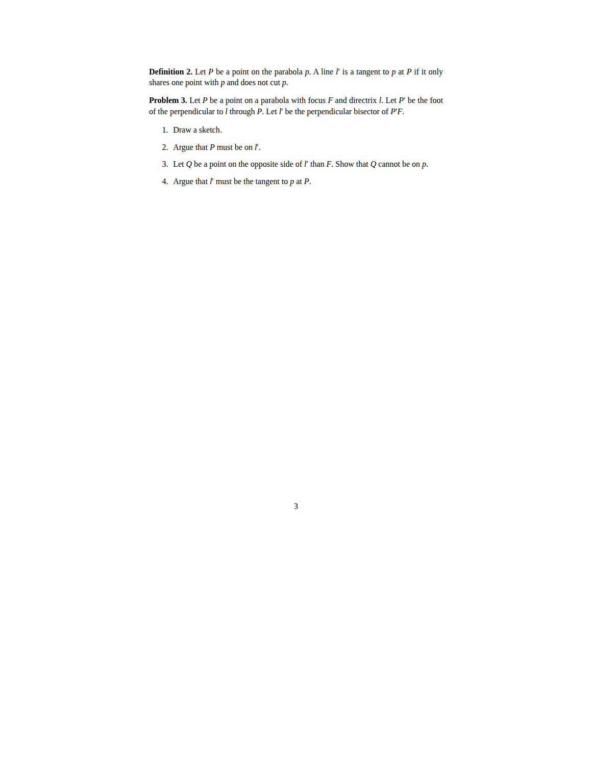Definition 2. Let P be a point on the parabola p. A line l′ is a tangent to p at P if it only shares one point with p and does not cut p.
Problem 3. Let P be a point on a parabola with focus F and directrix l. Let P′ be the foot of the perpendicular to l through P. Let l′ be the perpendicular bisector of P′F.
Draw a sketch.
Argue that P must be on l′.
Let Q be a point on the opposite side of l′ than F. Show that Q cannot be on p.
Argue that l′ must be the tangent to p at P.
3